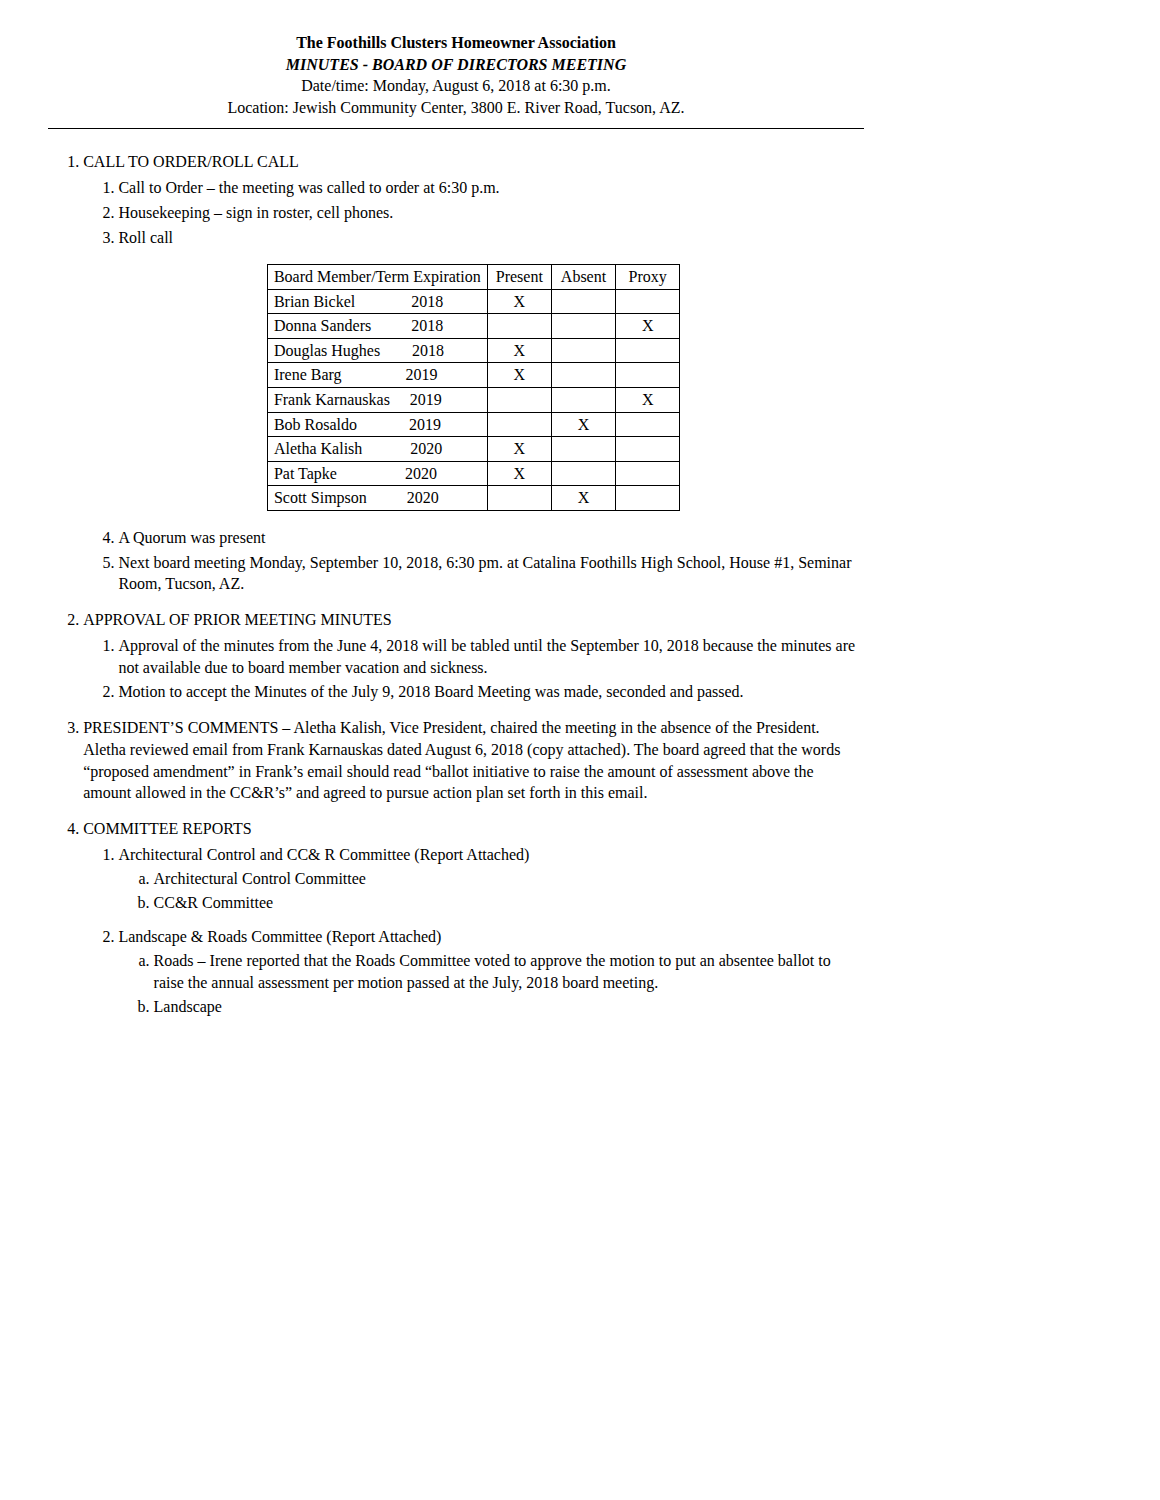The Foothills Clusters Homeowner Association
MINUTES - BOARD OF DIRECTORS MEETING
Date/time: Monday, August 6, 2018 at 6:30 p.m.
Location: Jewish Community Center, 3800 E. River Road, Tucson, AZ.
CALL TO ORDER/ROLL CALL
Call to Order – the meeting was called to order at 6:30 p.m.
Housekeeping – sign in roster, cell phones.
Roll call
| Board Member/Term Expiration | Present | Absent | Proxy |
| --- | --- | --- | --- |
| Brian Bickel 2018 | X | | |
| Donna Sanders 2018 | | | X |
| Douglas Hughes 2018 | X | | |
| Irene Barg 2019 | X | | |
| Frank Karnauskas 2019 | | | X |
| Bob Rosaldo 2019 | | X | |
| Aletha Kalish 2020 | X | | |
| Pat Tapke 2020 | X | | |
| Scott Simpson 2020 | | X | |
A Quorum was present
Next board meeting Monday, September 10, 2018, 6:30 pm. at Catalina Foothills High School, House #1, Seminar Room, Tucson, AZ.
APPROVAL OF PRIOR MEETING MINUTES
Approval of the minutes from the June 4, 2018 will be tabled until the September 10, 2018 because the minutes are not available due to board member vacation and sickness.
Motion to accept the Minutes of the July 9, 2018 Board Meeting was made, seconded and passed.
PRESIDENT’S COMMENTS – Aletha Kalish, Vice President, chaired the meeting in the absence of the President. Aletha reviewed email from Frank Karnauskas dated August 6, 2018 (copy attached). The board agreed that the words “proposed amendment” in Frank’s email should read “ballot initiative to raise the amount of assessment above the amount allowed in the CC&R’s” and agreed to pursue action plan set forth in this email.
COMMITTEE REPORTS
Architectural Control and CC& R Committee (Report Attached)
Architectural Control Committee
CC&R Committee
Landscape & Roads Committee (Report Attached)
Roads – Irene reported that the Roads Committee voted to approve the motion to put an absentee ballot to raise the annual assessment per motion passed at the July, 2018 board meeting.
Landscape